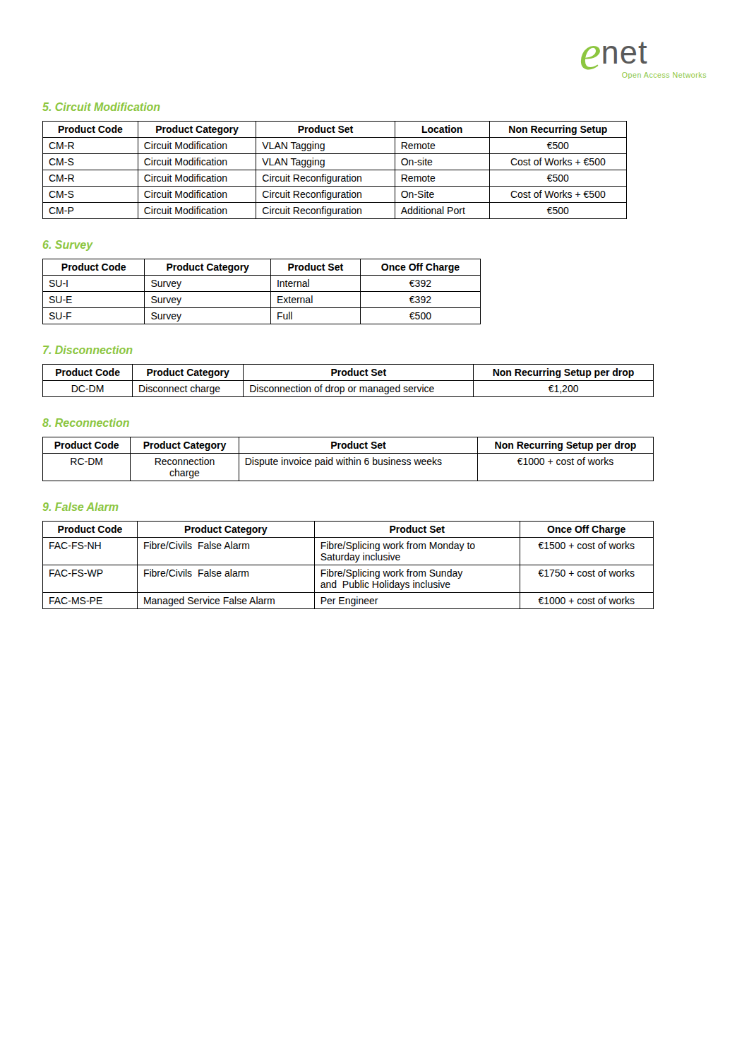enet Open Access Networks
5. Circuit Modification
| Product Code | Product Category | Product Set | Location | Non Recurring Setup |
| --- | --- | --- | --- | --- |
| CM-R | Circuit Modification | VLAN Tagging | Remote | €500 |
| CM-S | Circuit Modification | VLAN Tagging | On-site | Cost of Works + €500 |
| CM-R | Circuit Modification | Circuit Reconfiguration | Remote | €500 |
| CM-S | Circuit Modification | Circuit Reconfiguration | On-Site | Cost of Works + €500 |
| CM-P | Circuit Modification | Circuit Reconfiguration | Additional Port | €500 |
6. Survey
| Product Code | Product Category | Product Set | Once Off Charge |
| --- | --- | --- | --- |
| SU-I | Survey | Internal | €392 |
| SU-E | Survey | External | €392 |
| SU-F | Survey | Full | €500 |
7. Disconnection
| Product Code | Product Category | Product Set | Non Recurring Setup per drop |
| --- | --- | --- | --- |
| DC-DM | Disconnect charge | Disconnection of drop or managed service | €1,200 |
8. Reconnection
| Product Code | Product Category | Product Set | Non Recurring Setup per drop |
| --- | --- | --- | --- |
| RC-DM | Reconnection charge | Dispute invoice paid within 6 business weeks | €1000 + cost of works |
9. False Alarm
| Product Code | Product Category | Product Set | Once Off Charge |
| --- | --- | --- | --- |
| FAC-FS-NH | Fibre/Civils False Alarm | Fibre/Splicing work from Monday to Saturday inclusive | €1500 + cost of works |
| FAC-FS-WP | Fibre/Civils False alarm | Fibre/Splicing work from Sunday and Public Holidays inclusive | €1750 + cost of works |
| FAC-MS-PE | Managed Service False Alarm | Per Engineer | €1000 + cost of works |